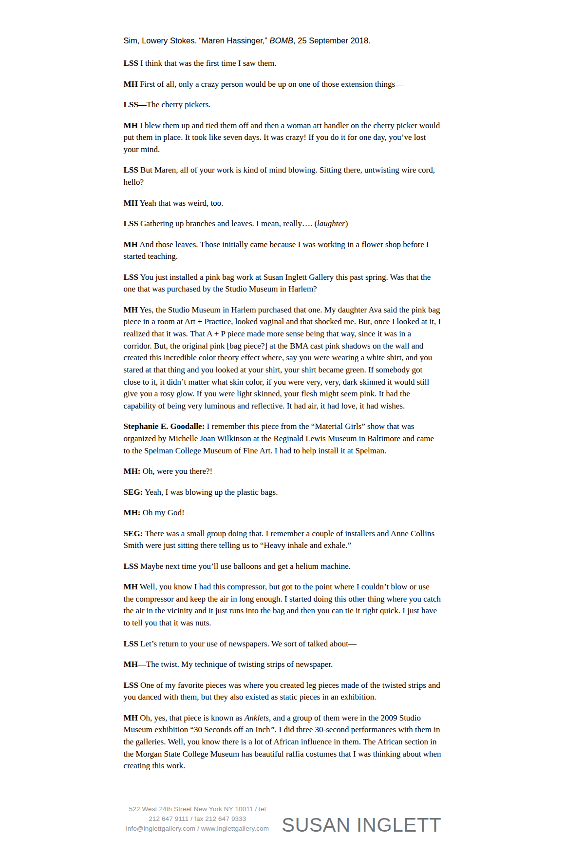Sim, Lowery Stokes. “Maren Hassinger,” BOMB, 25 September 2018.
LSS I think that was the first time I saw them.
MH First of all, only a crazy person would be up on one of those extension things—
LSS—The cherry pickers.
MH I blew them up and tied them off and then a woman art handler on the cherry picker would put them in place. It took like seven days. It was crazy! If you do it for one day, you’ve lost your mind.
LSS But Maren, all of your work is kind of mind blowing. Sitting there, untwisting wire cord, hello?
MH Yeah that was weird, too.
LSS Gathering up branches and leaves. I mean, really…. (laughter)
MH And those leaves. Those initially came because I was working in a flower shop before I started teaching.
LSS You just installed a pink bag work at Susan Inglett Gallery this past spring. Was that the one that was purchased by the Studio Museum in Harlem?
MH Yes, the Studio Museum in Harlem purchased that one. My daughter Ava said the pink bag piece in a room at Art + Practice, looked vaginal and that shocked me. But, once I looked at it, I realized that it was. That A + P piece made more sense being that way, since it was in a corridor. But, the original pink [bag piece?] at the BMA cast pink shadows on the wall and created this incredible color theory effect where, say you were wearing a white shirt, and you stared at that thing and you looked at your shirt, your shirt became green. If somebody got close to it, it didn’t matter what skin color, if you were very, very, dark skinned it would still give you a rosy glow. If you were light skinned, your flesh might seem pink. It had the capability of being very luminous and reflective. It had air, it had love, it had wishes.
Stephanie E. Goodalle: I remember this piece from the “Material Girls” show that was organized by Michelle Joan Wilkinson at the Reginald Lewis Museum in Baltimore and came to the Spelman College Museum of Fine Art. I had to help install it at Spelman.
MH: Oh, were you there?!
SEG: Yeah, I was blowing up the plastic bags.
MH: Oh my God!
SEG: There was a small group doing that. I remember a couple of installers and Anne Collins Smith were just sitting there telling us to “Heavy inhale and exhale.”
LSS Maybe next time you’ll use balloons and get a helium machine.
MH Well, you know I had this compressor, but got to the point where I couldn’t blow or use the compressor and keep the air in long enough. I started doing this other thing where you catch the air in the vicinity and it just runs into the bag and then you can tie it right quick. I just have to tell you that it was nuts.
LSS Let’s return to your use of newspapers. We sort of talked about—
MH—The twist. My technique of twisting strips of newspaper.
LSS One of my favorite pieces was where you created leg pieces made of the twisted strips and you danced with them, but they also existed as static pieces in an exhibition.
MH Oh, yes, that piece is known as Anklets, and a group of them were in the 2009 Studio Museum exhibition “30 Seconds off an Inch”. I did three 30-second performances with them in the galleries. Well, you know there is a lot of African influence in them. The African section in the Morgan State College Museum has beautiful raffia costumes that I was thinking about when creating this work.
522 West 24th Street New York NY 10011 / tel 212 647 9111 / fax 212 647 9333
info@inglettgallery.com / www.inglettgallery.com
SUSAN INGLETT